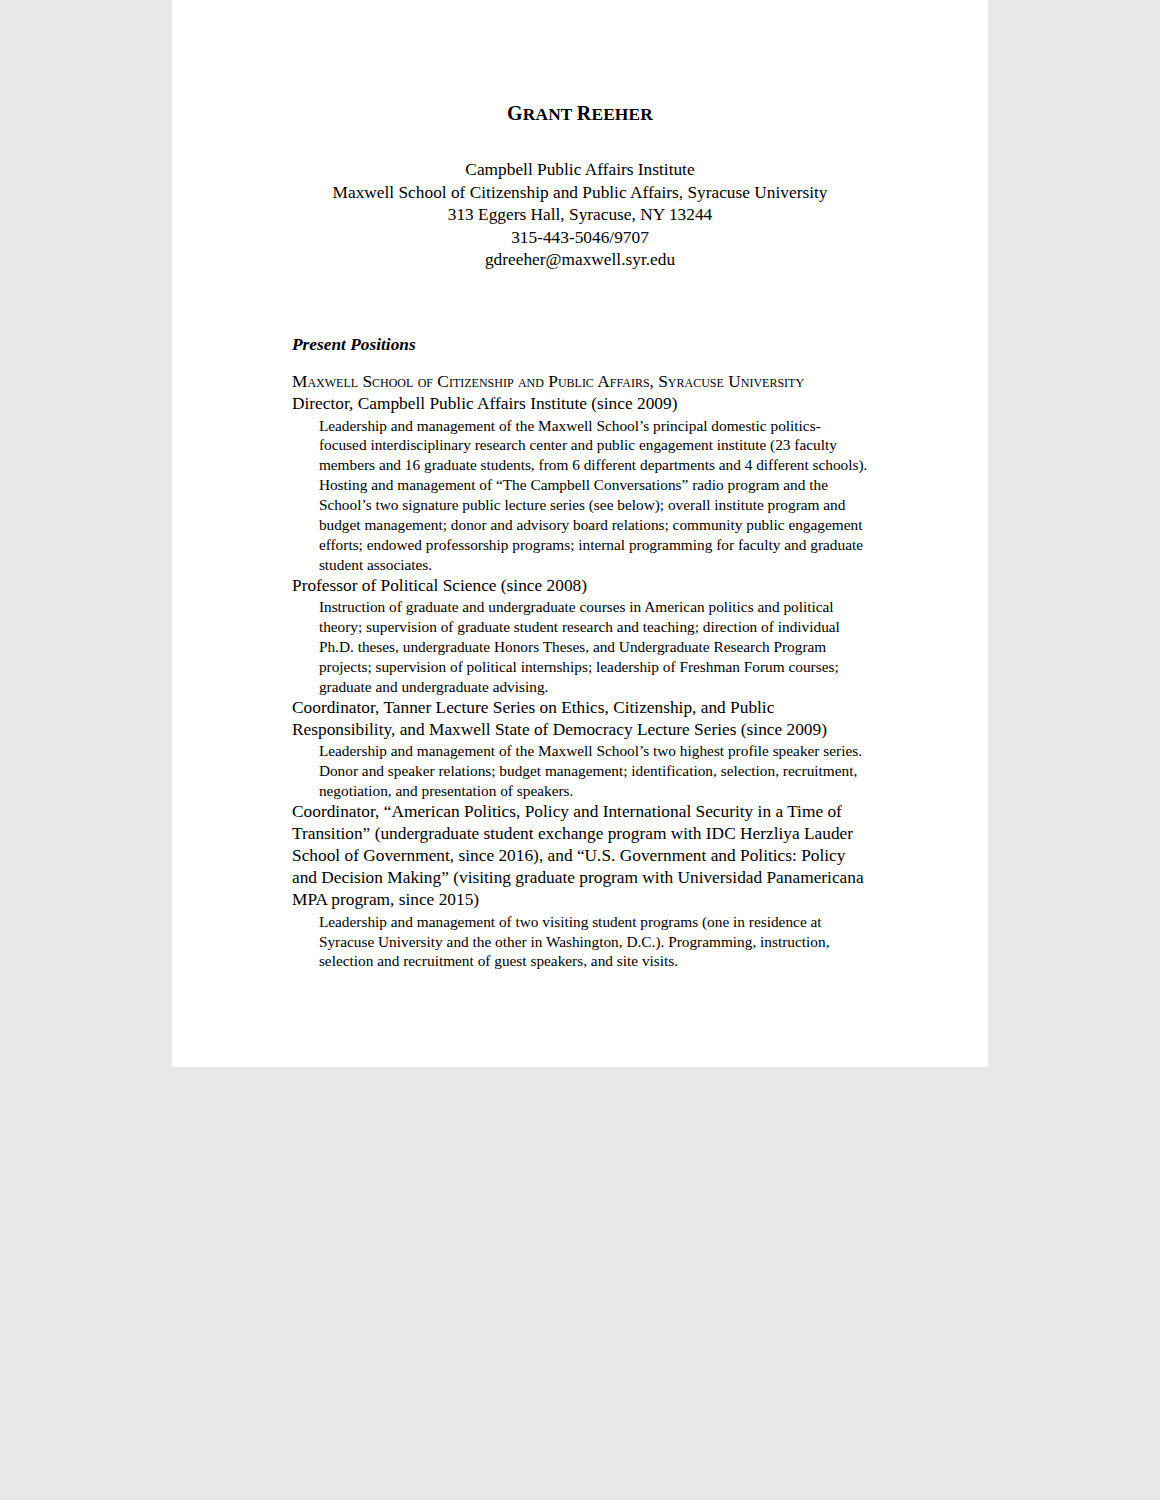GRANT REEHER
Campbell Public Affairs Institute
Maxwell School of Citizenship and Public Affairs, Syracuse University
313 Eggers Hall, Syracuse, NY 13244
315-443-5046/9707
gdreeher@maxwell.syr.edu
Present Positions
Maxwell School of Citizenship and Public Affairs, Syracuse University
Director, Campbell Public Affairs Institute (since 2009)
Leadership and management of the Maxwell School’s principal domestic politics-focused interdisciplinary research center and public engagement institute (23 faculty members and 16 graduate students, from 6 different departments and 4 different schools). Hosting and management of “The Campbell Conversations” radio program and the School’s two signature public lecture series (see below); overall institute program and budget management; donor and advisory board relations; community public engagement efforts; endowed professorship programs; internal programming for faculty and graduate student associates.
Professor of Political Science (since 2008)
Instruction of graduate and undergraduate courses in American politics and political theory; supervision of graduate student research and teaching; direction of individual Ph.D. theses, undergraduate Honors Theses, and Undergraduate Research Program projects; supervision of political internships; leadership of Freshman Forum courses; graduate and undergraduate advising.
Coordinator, Tanner Lecture Series on Ethics, Citizenship, and Public Responsibility, and Maxwell State of Democracy Lecture Series (since 2009)
Leadership and management of the Maxwell School’s two highest profile speaker series. Donor and speaker relations; budget management; identification, selection, recruitment, negotiation, and presentation of speakers.
Coordinator, “American Politics, Policy and International Security in a Time of Transition” (undergraduate student exchange program with IDC Herzliya Lauder School of Government, since 2016), and “U.S. Government and Politics: Policy and Decision Making” (visiting graduate program with Universidad Panamericana MPA program, since 2015)
Leadership and management of two visiting student programs (one in residence at Syracuse University and the other in Washington, D.C.). Programming, instruction, selection and recruitment of guest speakers, and site visits.